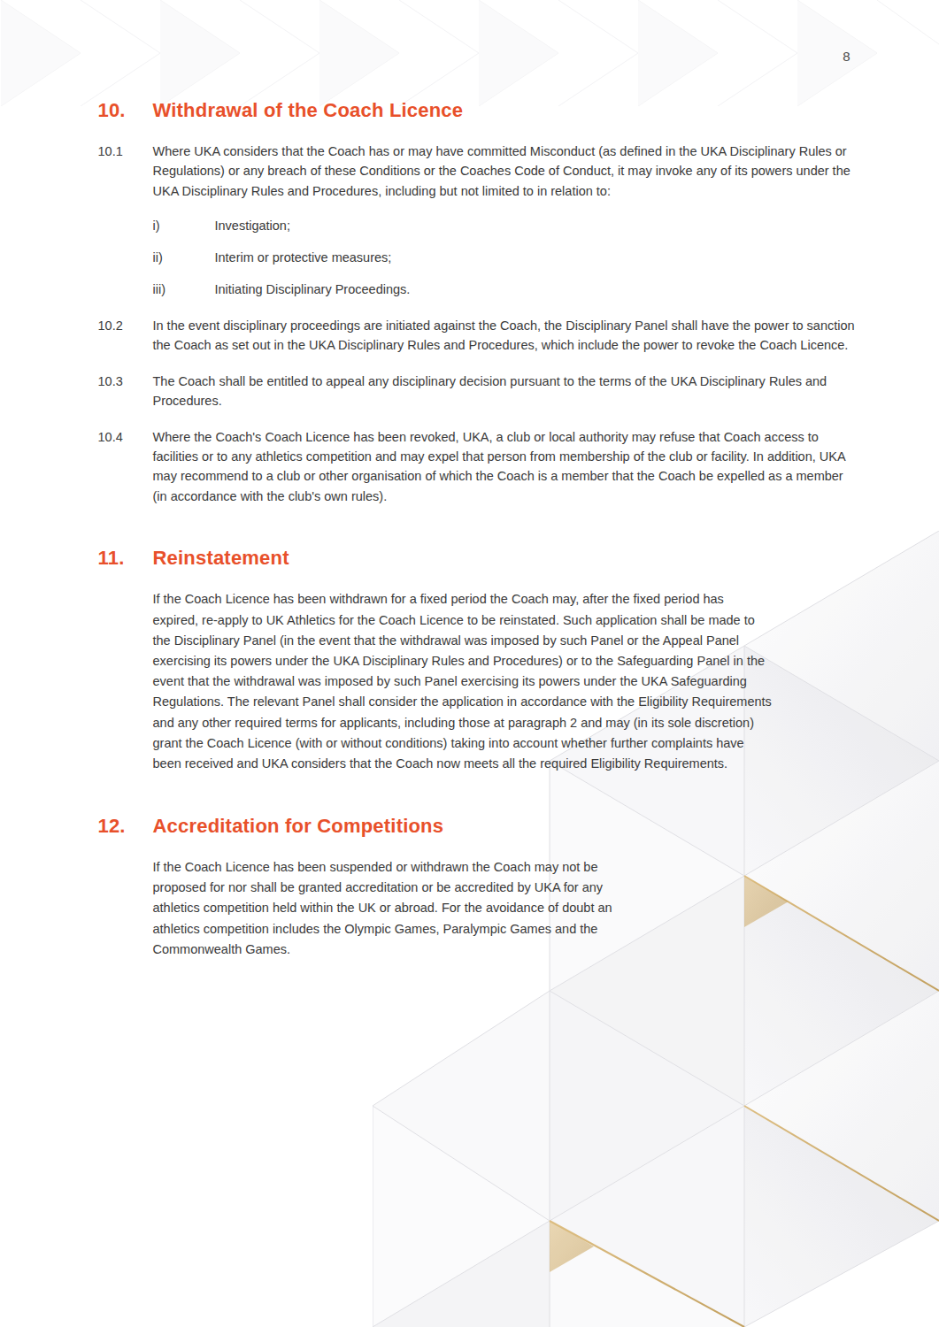8
10. Withdrawal of the Coach Licence
10.1
Where UKA considers that the Coach has or may have committed Misconduct (as defined in the UKA Disciplinary Rules or Regulations) or any breach of these Conditions or the Coaches Code of Conduct, it may invoke any of its powers under the UKA Disciplinary Rules and Procedures, including but not limited to in relation to:
i)
Investigation;
ii)
Interim or protective measures;
iii)
Initiating Disciplinary Proceedings.
10.2
In the event disciplinary proceedings are initiated against the Coach, the Disciplinary Panel shall have the power to sanction the Coach as set out in the UKA Disciplinary Rules and Procedures, which include the power to revoke the Coach Licence.
10.3
The Coach shall be entitled to appeal any disciplinary decision pursuant to the terms of the UKA Disciplinary Rules and Procedures.
10.4
Where the Coach's Coach Licence has been revoked, UKA, a club or local authority may refuse that Coach access to facilities or to any athletics competition and may expel that person from membership of the club or facility. In addition, UKA may recommend to a club or other organisation of which the Coach is a member that the Coach be expelled as a member (in accordance with the club's own rules).
11. Reinstatement
If the Coach Licence has been withdrawn for a fixed period the Coach may, after the fixed period has expired, re-apply to UK Athletics for the Coach Licence to be reinstated. Such application shall be made to the Disciplinary Panel (in the event that the withdrawal was imposed by such Panel or the Appeal Panel exercising its powers under the UKA Disciplinary Rules and Procedures) or to the Safeguarding Panel in the event that the withdrawal was imposed by such Panel exercising its powers under the UKA Safeguarding Regulations. The relevant Panel shall consider the application in accordance with the Eligibility Requirements and any other required terms for applicants, including those at paragraph 2 and may (in its sole discretion) grant the Coach Licence (with or without conditions) taking into account whether further complaints have been received and UKA considers that the Coach now meets all the required Eligibility Requirements.
12. Accreditation for Competitions
If the Coach Licence has been suspended or withdrawn the Coach may not be proposed for nor shall be granted accreditation or be accredited by UKA for any athletics competition held within the UK or abroad. For the avoidance of doubt an athletics competition includes the Olympic Games, Paralympic Games and the Commonwealth Games.